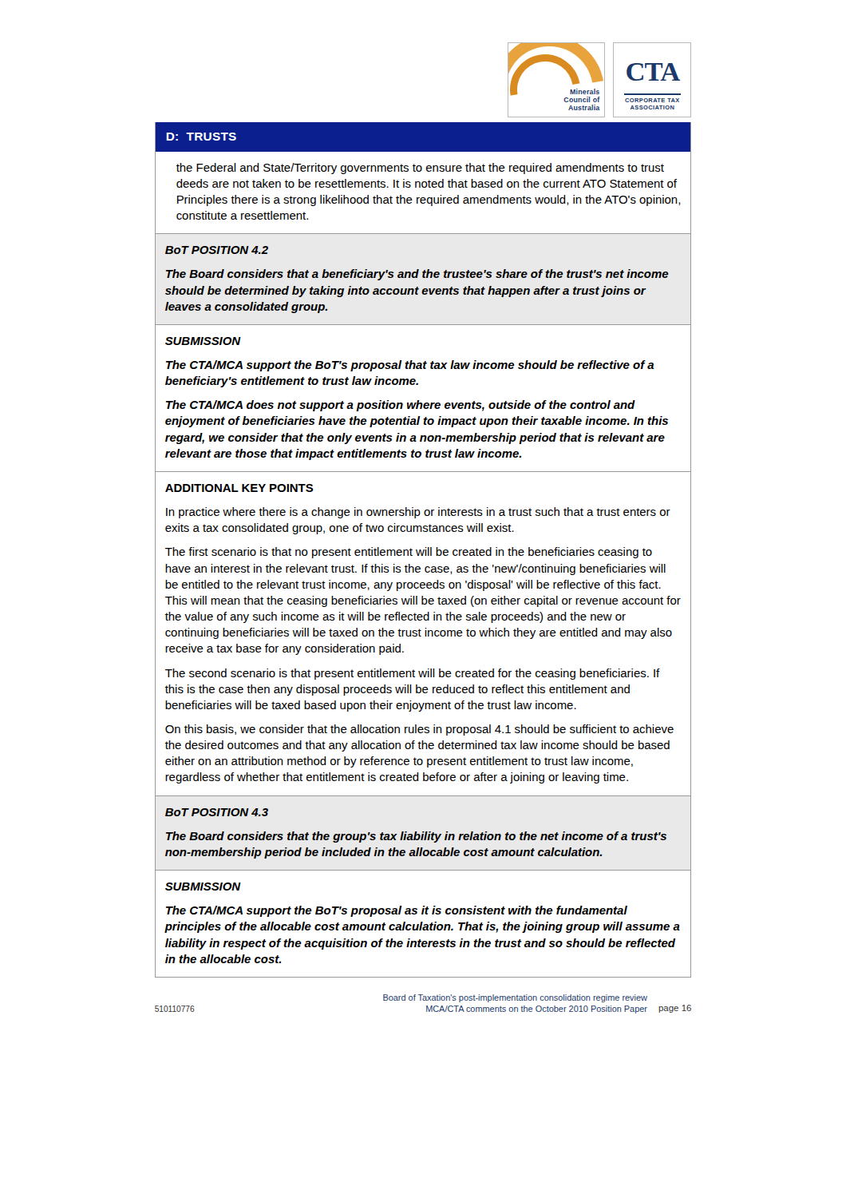Minerals
Council of
Australia
CTA
CORPORATE TAX
ASSOCIATION
D: TRUSTS
the Federal and State/Territory governments to ensure that the required amendments to trust deeds are not taken to be resettlements. It is noted that based on the current ATO Statement of Principles there is a strong likelihood that the required amendments would, in the ATO's opinion, constitute a resettlement.
BoT POSITION 4.2
The Board considers that a beneficiary's and the trustee's share of the trust's net income should be determined by taking into account events that happen after a trust joins or leaves a consolidated group.
SUBMISSION
The CTA/MCA support the BoT's proposal that tax law income should be reflective of a beneficiary's entitlement to trust law income.
The CTA/MCA does not support a position where events, outside of the control and enjoyment of beneficiaries have the potential to impact upon their taxable income. In this regard, we consider that the only events in a non-membership period that is relevant are relevant are those that impact entitlements to trust law income.
ADDITIONAL KEY POINTS
In practice where there is a change in ownership or interests in a trust such that a trust enters or exits a tax consolidated group, one of two circumstances will exist.
The first scenario is that no present entitlement will be created in the beneficiaries ceasing to have an interest in the relevant trust. If this is the case, as the 'new'/continuing beneficiaries will be entitled to the relevant trust income, any proceeds on 'disposal' will be reflective of this fact. This will mean that the ceasing beneficiaries will be taxed (on either capital or revenue account for the value of any such income as it will be reflected in the sale proceeds) and the new or continuing beneficiaries will be taxed on the trust income to which they are entitled and may also receive a tax base for any consideration paid.
The second scenario is that present entitlement will be created for the ceasing beneficiaries. If this is the case then any disposal proceeds will be reduced to reflect this entitlement and beneficiaries will be taxed based upon their enjoyment of the trust law income.
On this basis, we consider that the allocation rules in proposal 4.1 should be sufficient to achieve the desired outcomes and that any allocation of the determined tax law income should be based either on an attribution method or by reference to present entitlement to trust law income, regardless of whether that entitlement is created before or after a joining or leaving time.
BoT POSITION 4.3
The Board considers that the group's tax liability in relation to the net income of a trust's non-membership period be included in the allocable cost amount calculation.
SUBMISSION
The CTA/MCA support the BoT's proposal as it is consistent with the fundamental principles of the allocable cost amount calculation. That is, the joining group will assume a liability in respect of the acquisition of the interests in the trust and so should be reflected in the allocable cost.
510110776
Board of Taxation's post-implementation consolidation regime review
MCA/CTA comments on the October 2010 Position Paper
page 16